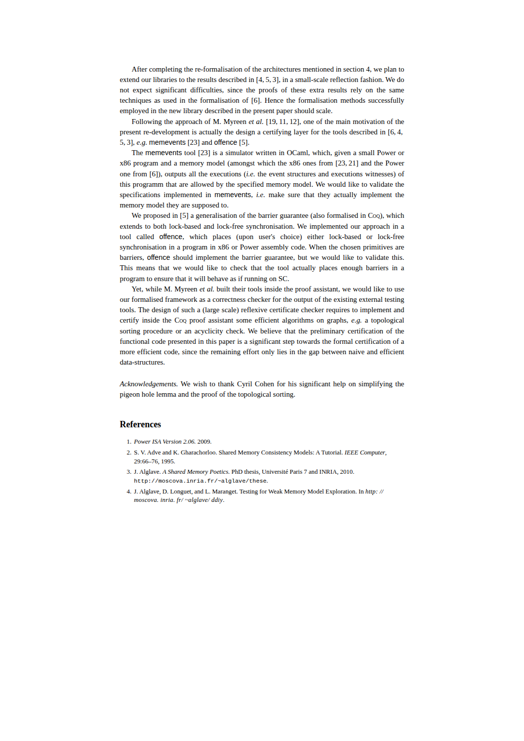After completing the re-formalisation of the architectures mentioned in section 4, we plan to extend our libraries to the results described in [4, 5, 3], in a small-scale reflection fashion. We do not expect significant difficulties, since the proofs of these extra results rely on the same techniques as used in the formalisation of [6]. Hence the formalisation methods successfully employed in the new library described in the present paper should scale.
Following the approach of M. Myreen et al. [19, 11, 12], one of the main motivation of the present re-development is actually the design a certifying layer for the tools described in [6, 4, 5, 3], e.g. memevents [23] and offence [5].
The memevents tool [23] is a simulator written in OCaml, which, given a small Power or x86 program and a memory model (amongst which the x86 ones from [23, 21] and the Power one from [6]), outputs all the executions (i.e. the event structures and executions witnesses) of this programm that are allowed by the specified memory model. We would like to validate the specifications implemented in memevents, i.e. make sure that they actually implement the memory model they are supposed to.
We proposed in [5] a generalisation of the barrier guarantee (also formalised in Coq), which extends to both lock-based and lock-free synchronisation. We implemented our approach in a tool called offence, which places (upon user's choice) either lock-based or lock-free synchronisation in a program in x86 or Power assembly code. When the chosen primitives are barriers, offence should implement the barrier guarantee, but we would like to validate this. This means that we would like to check that the tool actually places enough barriers in a program to ensure that it will behave as if running on SC.
Yet, while M. Myreen et al. built their tools inside the proof assistant, we would like to use our formalised framework as a correctness checker for the output of the existing external testing tools. The design of such a (large scale) reflexive certificate checker requires to implement and certify inside the Coq proof assistant some efficient algorithms on graphs, e.g. a topological sorting procedure or an acyclicity check. We believe that the preliminary certification of the functional code presented in this paper is a significant step towards the formal certification of a more efficient code, since the remaining effort only lies in the gap between naive and efficient data-structures.
Acknowledgements. We wish to thank Cyril Cohen for his significant help on simplifying the pigeon hole lemma and the proof of the topological sorting.
References
Power ISA Version 2.06. 2009.
S. V. Adve and K. Gharachorloo. Shared Memory Consistency Models: A Tutorial. IEEE Computer, 29:66–76, 1995.
J. Alglave. A Shared Memory Poetics. PhD thesis, Université Paris 7 and INRIA, 2010. http://moscova.inria.fr/~alglave/these.
J. Alglave, D. Longuet, and L. Maranget. Testing for Weak Memory Model Exploration. In http: // moscova. inria. fr/ ~alglave/ ddiy.